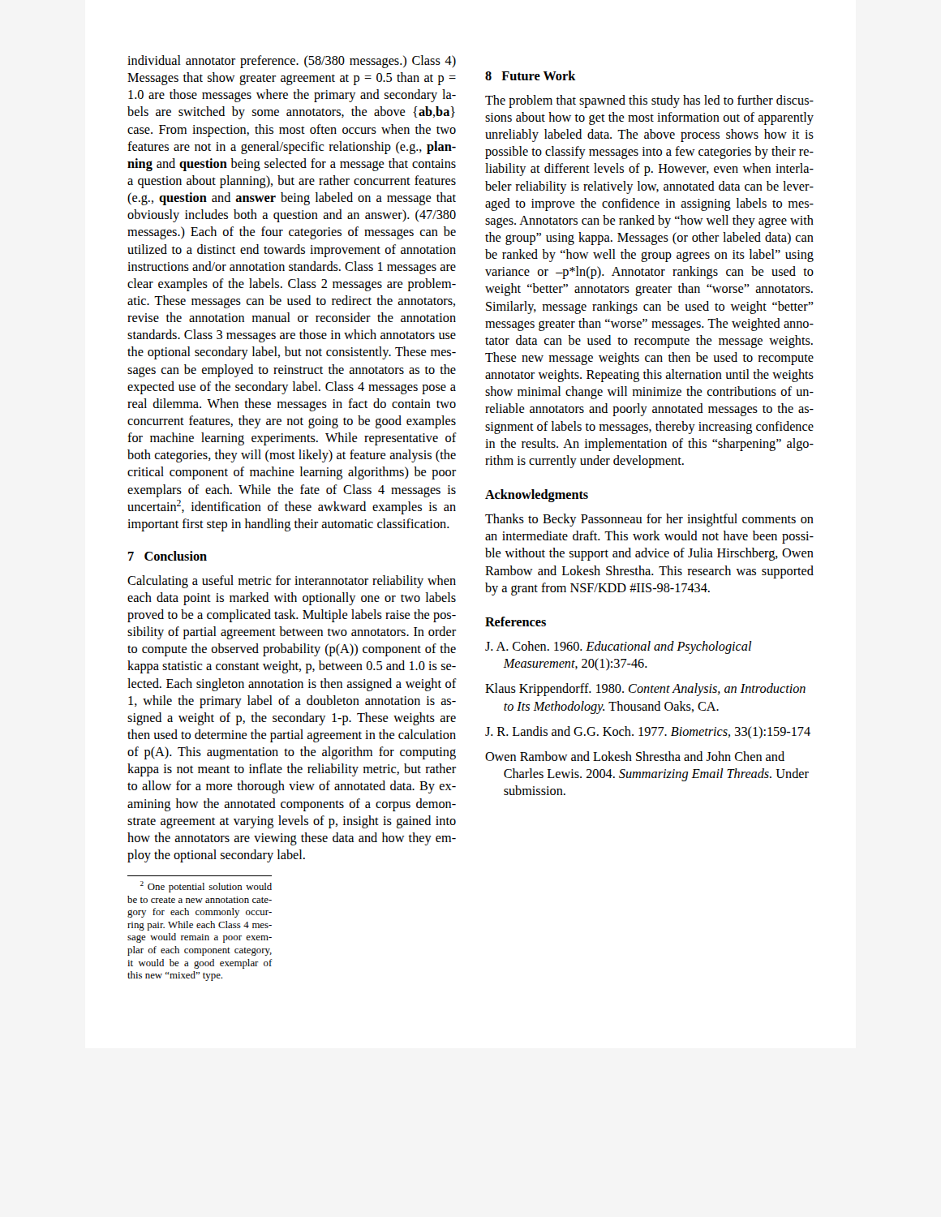individual annotator preference. (58/380 messages.) Class 4) Messages that show greater agreement at p = 0.5 than at p = 1.0 are those messages where the primary and secondary labels are switched by some annotators, the above {ab,ba} case. From inspection, this most often occurs when the two features are not in a general/specific relationship (e.g., planning and question being selected for a message that contains a question about planning), but are rather concurrent features (e.g., question and answer being labeled on a message that obviously includes both a question and an answer). (47/380 messages.) Each of the four categories of messages can be utilized to a distinct end towards improvement of annotation instructions and/or annotation standards. Class 1 messages are clear examples of the labels. Class 2 messages are problematic. These messages can be used to redirect the annotators, revise the annotation manual or reconsider the annotation standards. Class 3 messages are those in which annotators use the optional secondary label, but not consistently. These messages can be employed to reinstruct the annotators as to the expected use of the secondary label. Class 4 messages pose a real dilemma. When these messages in fact do contain two concurrent features, they are not going to be good examples for machine learning experiments. While representative of both categories, they will (most likely) at feature analysis (the critical component of machine learning algorithms) be poor exemplars of each. While the fate of Class 4 messages is uncertain2, identification of these awkward examples is an important first step in handling their automatic classification.
7 Conclusion
Calculating a useful metric for interannotator reliability when each data point is marked with optionally one or two labels proved to be a complicated task. Multiple labels raise the possibility of partial agreement between two annotators. In order to compute the observed probability (p(A)) component of the kappa statistic a constant weight, p, between 0.5 and 1.0 is selected. Each singleton annotation is then assigned a weight of 1, while the primary label of a doubleton annotation is assigned a weight of p, the secondary 1-p. These weights are then used to determine the partial agreement in the calculation of p(A). This augmentation to the algorithm for computing kappa is not meant to inflate the reliability metric, but rather to allow for a more thorough view of annotated data. By examining how the annotated components of a corpus demonstrate agreement at varying levels of p, insight is gained into how the annotators are viewing these data and how they employ the optional secondary label.
2 One potential solution would be to create a new annotation category for each commonly occurring pair. While each Class 4 message would remain a poor exemplar of each component category, it would be a good exemplar of this new “mixed” type.
8 Future Work
The problem that spawned this study has led to further discussions about how to get the most information out of apparently unreliably labeled data. The above process shows how it is possible to classify messages into a few categories by their reliability at different levels of p. However, even when interlabeler reliability is relatively low, annotated data can be leveraged to improve the confidence in assigning labels to messages. Annotators can be ranked by “how well they agree with the group” using kappa. Messages (or other labeled data) can be ranked by “how well the group agrees on its label” using variance or –p*ln(p). Annotator rankings can be used to weight “better” annotators greater than “worse” annotators. Similarly, message rankings can be used to weight “better” messages greater than “worse” messages. The weighted annotator data can be used to recompute the message weights. These new message weights can then be used to recompute annotator weights. Repeating this alternation until the weights show minimal change will minimize the contributions of unreliable annotators and poorly annotated messages to the assignment of labels to messages, thereby increasing confidence in the results. An implementation of this “sharpening” algorithm is currently under development.
Acknowledgments
Thanks to Becky Passonneau for her insightful comments on an intermediate draft. This work would not have been possible without the support and advice of Julia Hirschberg, Owen Rambow and Lokesh Shrestha. This research was supported by a grant from NSF/KDD #IIS-98-17434.
References
J. A. Cohen. 1960. Educational and Psychological Measurement, 20(1):37-46.
Klaus Krippendorff. 1980. Content Analysis, an Introduction to Its Methodology. Thousand Oaks, CA.
J. R. Landis and G.G. Koch. 1977. Biometrics, 33(1):159-174
Owen Rambow and Lokesh Shrestha and John Chen and Charles Lewis. 2004. Summarizing Email Threads. Under submission.